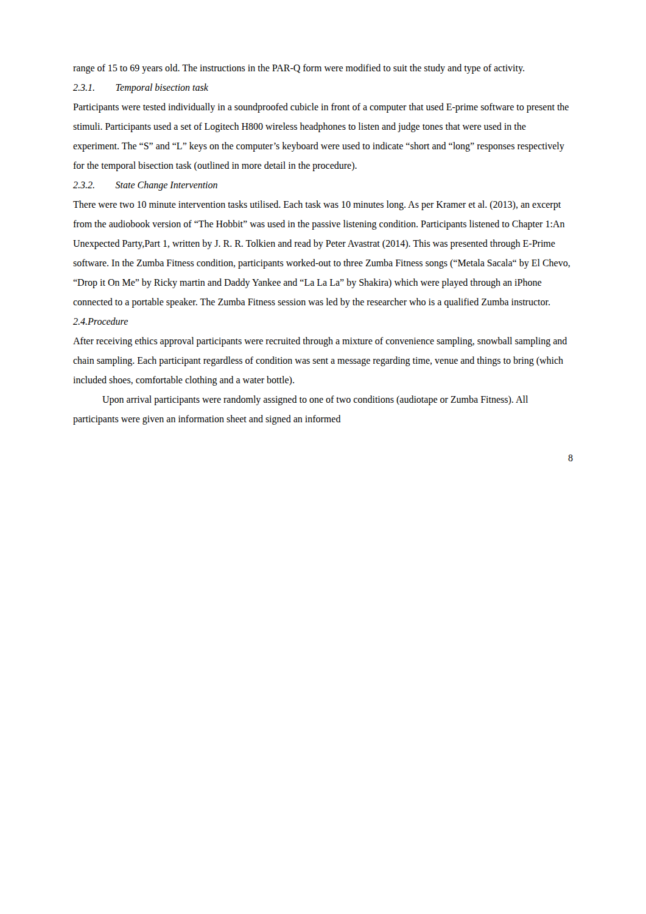range of 15 to 69 years old. The instructions in the PAR-Q form were modified to suit the study and type of activity.
2.3.1. Temporal bisection task
Participants were tested individually in a soundproofed cubicle in front of a computer that used E-prime software to present the stimuli. Participants used a set of Logitech H800 wireless headphones to listen and judge tones that were used in the experiment. The “S” and “L” keys on the computer’s keyboard were used to indicate “short and “long” responses respectively for the temporal bisection task (outlined in more detail in the procedure).
2.3.2. State Change Intervention
There were two 10 minute intervention tasks utilised. Each task was 10 minutes long. As per Kramer et al. (2013), an excerpt from the audiobook version of “The Hobbit” was used in the passive listening condition. Participants listened to Chapter 1:An Unexpected Party,Part 1, written by J. R. R. Tolkien and read by Peter Avastrat (2014). This was presented through E-Prime software. In the Zumba Fitness condition, participants worked-out to three Zumba Fitness songs (“Metala Sacala“ by El Chevo, “Drop it On Me” by Ricky martin and Daddy Yankee and “La La La” by Shakira) which were played through an iPhone connected to a portable speaker. The Zumba Fitness session was led by the researcher who is a qualified Zumba instructor.
2.4.Procedure
After receiving ethics approval participants were recruited through a mixture of convenience sampling, snowball sampling and chain sampling. Each participant regardless of condition was sent a message regarding time, venue and things to bring (which included shoes, comfortable clothing and a water bottle).
Upon arrival participants were randomly assigned to one of two conditions (audiotape or Zumba Fitness). All participants were given an information sheet and signed an informed
8